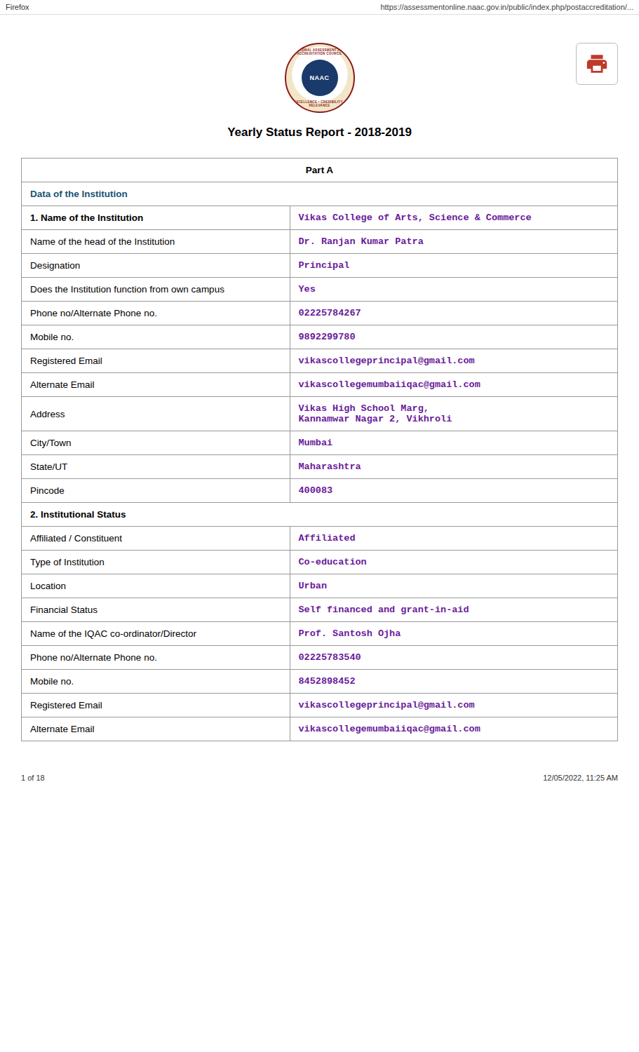Firefox https://assessmentonline.naac.gov.in/public/index.php/postaccreditation/...
NATIONAL ASSESSMENT AND ACCREDITATION COUNCIL
NAAC
EXCELLENCE • CREDIBILITY • RELEVANCE
Yearly Status Report - 2018-2019
| Part A |
| Data of the Institution |
| 1. Name of the Institution | Vikas College of Arts, Science & Commerce |
| Name of the head of the Institution | Dr. Ranjan Kumar Patra |
| Designation | Principal |
| Does the Institution function from own campus | Yes |
| Phone no/Alternate Phone no. | 02225784267 |
| Mobile no. | 9892299780 |
| Registered Email | vikascollegeprincipal@gmail.com |
| Alternate Email | vikascollegemumbaiiqac@gmail.com |
| Address | Vikas High School Marg, Kannamwar Nagar 2, Vikhroli |
| City/Town | Mumbai |
| State/UT | Maharashtra |
| Pincode | 400083 |
| 2. Institutional Status |
| Affiliated / Constituent | Affiliated |
| Type of Institution | Co-education |
| Location | Urban |
| Financial Status | Self financed and grant-in-aid |
| Name of the IQAC co-ordinator/Director | Prof. Santosh Ojha |
| Phone no/Alternate Phone no. | 02225783540 |
| Mobile no. | 8452898452 |
| Registered Email | vikascollegeprincipal@gmail.com |
| Alternate Email | vikascollegemumbaiiqac@gmail.com |
1 of 18 12/05/2022, 11:25 AM